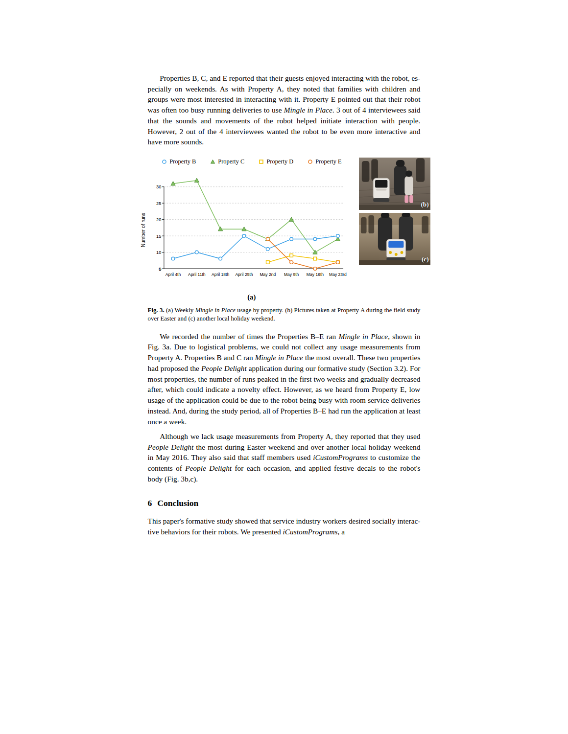Properties B, C, and E reported that their guests enjoyed interacting with the robot, especially on weekends. As with Property A, they noted that families with children and groups were most interested in interacting with it. Property E pointed out that their robot was often too busy running deliveries to use Mingle in Place. 3 out of 4 interviewees said that the sounds and movements of the robot helped initiate interaction with people. However, 2 out of the 4 interviewees wanted the robot to be even more interactive and have more sounds.
Property B Property C Property D Property E
Number of runs 30 25 20 15 10 5 5 0 April 4th April 11th April 18th April 25th May 2nd May 9th May 16th May 23rd
(a)
(b)
(c)
Fig. 3. (a) Weekly Mingle in Place usage by property. (b) Pictures taken at Property A during the field study over Easter and (c) another local holiday weekend.
We recorded the number of times the Properties B–E ran Mingle in Place, shown in Fig. 3a. Due to logistical problems, we could not collect any usage measurements from Property A. Properties B and C ran Mingle in Place the most overall. These two properties had proposed the People Delight application during our formative study (Section 3.2). For most properties, the number of runs peaked in the first two weeks and gradually decreased after, which could indicate a novelty effect. However, as we heard from Property E, low usage of the application could be due to the robot being busy with room service deliveries instead. And, during the study period, all of Properties B–E had run the application at least once a week.
Although we lack usage measurements from Property A, they reported that they used People Delight the most during Easter weekend and over another local holiday weekend in May 2016. They also said that staff members used iCustomPrograms to customize the contents of People Delight for each occasion, and applied festive decals to the robot's body (Fig. 3b,c).
6 Conclusion
This paper's formative study showed that service industry workers desired socially interactive behaviors for their robots. We presented iCustomPrograms, a